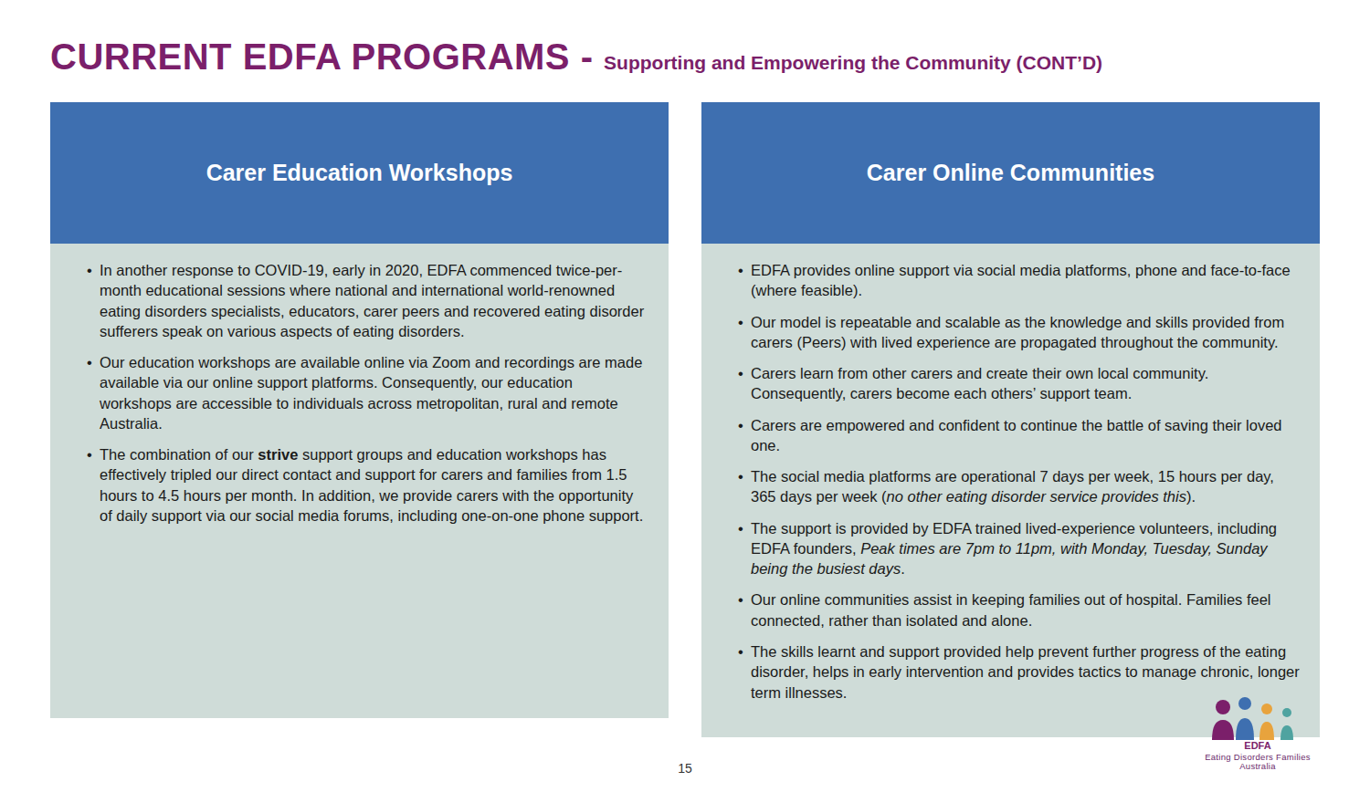CURRENT EDFA PROGRAMS - Supporting and Empowering the Community (CONT’D)
Carer Education Workshops
In another response to COVID-19, early in 2020, EDFA commenced twice-per-month educational sessions where national and international world-renowned eating disorders specialists, educators, carer peers and recovered eating disorder sufferers speak on various aspects of eating disorders.
Our education workshops are available online via Zoom and recordings are made available via our online support platforms. Consequently, our education workshops are accessible to individuals across metropolitan, rural and remote Australia.
The combination of our strive support groups and education workshops has effectively tripled our direct contact and support for carers and families from 1.5 hours to 4.5 hours per month. In addition, we provide carers with the opportunity of daily support via our social media forums, including one-on-one phone support.
Carer Online Communities
EDFA provides online support via social media platforms, phone and face-to-face (where feasible).
Our model is repeatable and scalable as the knowledge and skills provided from carers (Peers) with lived experience are propagated throughout the community.
Carers learn from other carers and create their own local community. Consequently, carers become each others’ support team.
Carers are empowered and confident to continue the battle of saving their loved one.
The social media platforms are operational 7 days per week, 15 hours per day, 365 days per week (no other eating disorder service provides this).
The support is provided by EDFA trained lived-experience volunteers, including EDFA founders, Peak times are 7pm to 11pm, with Monday, Tuesday, Sunday being the busiest days.
Our online communities assist in keeping families out of hospital. Families feel connected, rather than isolated and alone.
The skills learnt and support provided help prevent further progress of the eating disorder, helps in early intervention and provides tactics to manage chronic, longer term illnesses.
15
EDFA
Eating Disorders Families Australia